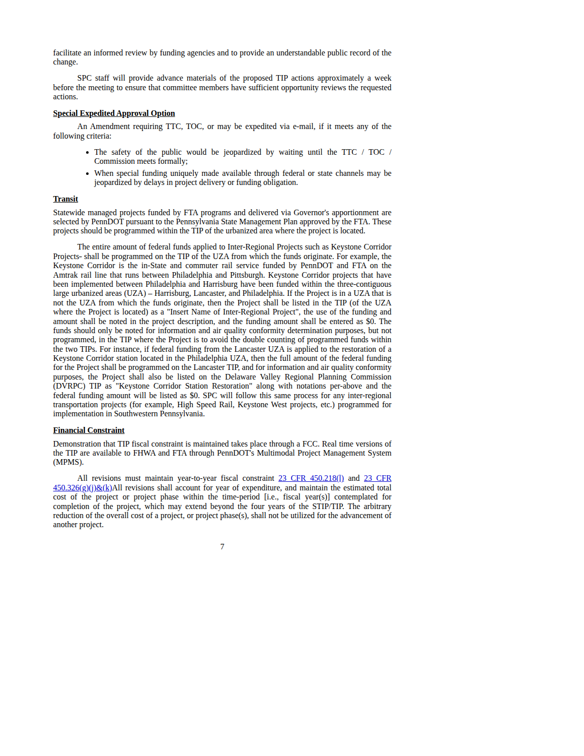facilitate an informed review by funding agencies and to provide an understandable public record of the change.
SPC staff will provide advance materials of the proposed TIP actions approximately a week before the meeting to ensure that committee members have sufficient opportunity reviews the requested actions.
Special Expedited Approval Option
An Amendment requiring TTC, TOC, or may be expedited via e-mail, if it meets any of the following criteria:
The safety of the public would be jeopardized by waiting until the TTC / TOC / Commission meets formally;
When special funding uniquely made available through federal or state channels may be jeopardized by delays in project delivery or funding obligation.
Transit
Statewide managed projects funded by FTA programs and delivered via Governor's apportionment are selected by PennDOT pursuant to the Pennsylvania State Management Plan approved by the FTA. These projects should be programmed within the TIP of the urbanized area where the project is located.
The entire amount of federal funds applied to Inter-Regional Projects such as Keystone Corridor Projects- shall be programmed on the TIP of the UZA from which the funds originate. For example, the Keystone Corridor is the in-State and commuter rail service funded by PennDOT and FTA on the Amtrak rail line that runs between Philadelphia and Pittsburgh. Keystone Corridor projects that have been implemented between Philadelphia and Harrisburg have been funded within the three-contiguous large urbanized areas (UZA) – Harrisburg, Lancaster, and Philadelphia. If the Project is in a UZA that is not the UZA from which the funds originate, then the Project shall be listed in the TIP (of the UZA where the Project is located) as a "Insert Name of Inter-Regional Project", the use of the funding and amount shall be noted in the project description, and the funding amount shall be entered as $0. The funds should only be noted for information and air quality conformity determination purposes, but not programmed, in the TIP where the Project is to avoid the double counting of programmed funds within the two TIPs. For instance, if federal funding from the Lancaster UZA is applied to the restoration of a Keystone Corridor station located in the Philadelphia UZA, then the full amount of the federal funding for the Project shall be programmed on the Lancaster TIP, and for information and air quality conformity purposes, the Project shall also be listed on the Delaware Valley Regional Planning Commission (DVRPC) TIP as "Keystone Corridor Station Restoration" along with notations per-above and the federal funding amount will be listed as $0. SPC will follow this same process for any inter-regional transportation projects (for example, High Speed Rail, Keystone West projects, etc.) programmed for implementation in Southwestern Pennsylvania.
Financial Constraint
Demonstration that TIP fiscal constraint is maintained takes place through a FCC. Real time versions of the TIP are available to FHWA and FTA through PennDOT's Multimodal Project Management System (MPMS).
All revisions must maintain year-to-year fiscal constraint 23 CFR 450.218(l) and 23 CFR 450.326(g)(j)&(k) All revisions shall account for year of expenditure, and maintain the estimated total cost of the project or project phase within the time-period [i.e., fiscal year(s)] contemplated for completion of the project, which may extend beyond the four years of the STIP/TIP. The arbitrary reduction of the overall cost of a project, or project phase(s), shall not be utilized for the advancement of another project.
7